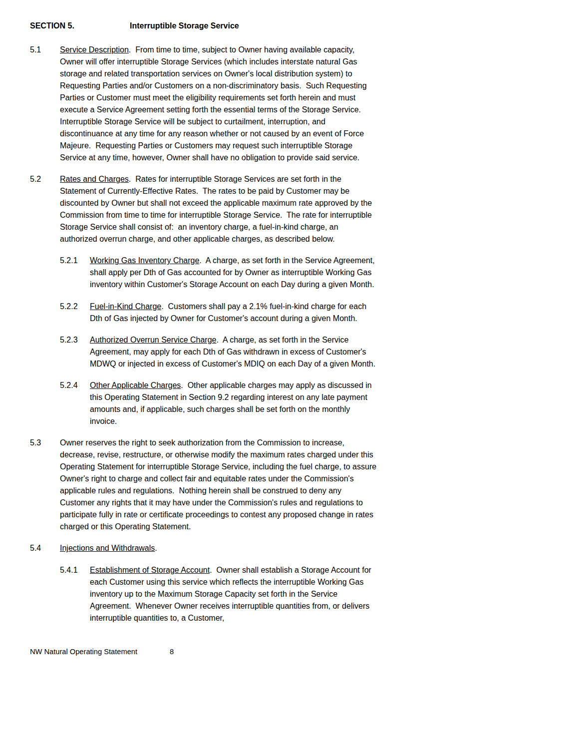SECTION 5. Interruptible Storage Service
5.1
Service Description. From time to time, subject to Owner having available capacity, Owner will offer interruptible Storage Services (which includes interstate natural Gas storage and related transportation services on Owner's local distribution system) to Requesting Parties and/or Customers on a non-discriminatory basis. Such Requesting Parties or Customer must meet the eligibility requirements set forth herein and must execute a Service Agreement setting forth the essential terms of the Storage Service. Interruptible Storage Service will be subject to curtailment, interruption, and discontinuance at any time for any reason whether or not caused by an event of Force Majeure. Requesting Parties or Customers may request such interruptible Storage Service at any time, however, Owner shall have no obligation to provide said service.
5.2
Rates and Charges. Rates for interruptible Storage Services are set forth in the Statement of Currently-Effective Rates. The rates to be paid by Customer may be discounted by Owner but shall not exceed the applicable maximum rate approved by the Commission from time to time for interruptible Storage Service. The rate for interruptible Storage Service shall consist of: an inventory charge, a fuel-in-kind charge, an authorized overrun charge, and other applicable charges, as described below.
5.2.1
Working Gas Inventory Charge. A charge, as set forth in the Service Agreement, shall apply per Dth of Gas accounted for by Owner as interruptible Working Gas inventory within Customer's Storage Account on each Day during a given Month.
5.2.2
Fuel-in-Kind Charge. Customers shall pay a 2.1% fuel-in-kind charge for each Dth of Gas injected by Owner for Customer's account during a given Month.
5.2.3
Authorized Overrun Service Charge. A charge, as set forth in the Service Agreement, may apply for each Dth of Gas withdrawn in excess of Customer's MDWQ or injected in excess of Customer's MDIQ on each Day of a given Month.
5.2.4
Other Applicable Charges. Other applicable charges may apply as discussed in this Operating Statement in Section 9.2 regarding interest on any late payment amounts and, if applicable, such charges shall be set forth on the monthly invoice.
5.3
Owner reserves the right to seek authorization from the Commission to increase, decrease, revise, restructure, or otherwise modify the maximum rates charged under this Operating Statement for interruptible Storage Service, including the fuel charge, to assure Owner's right to charge and collect fair and equitable rates under the Commission's applicable rules and regulations. Nothing herein shall be construed to deny any Customer any rights that it may have under the Commission's rules and regulations to participate fully in rate or certificate proceedings to contest any proposed change in rates charged or this Operating Statement.
5.4
Injections and Withdrawals.
5.4.1
Establishment of Storage Account. Owner shall establish a Storage Account for each Customer using this service which reflects the interruptible Working Gas inventory up to the Maximum Storage Capacity set forth in the Service Agreement. Whenever Owner receives interruptible quantities from, or delivers interruptible quantities to, a Customer,
NW Natural Operating Statement 8